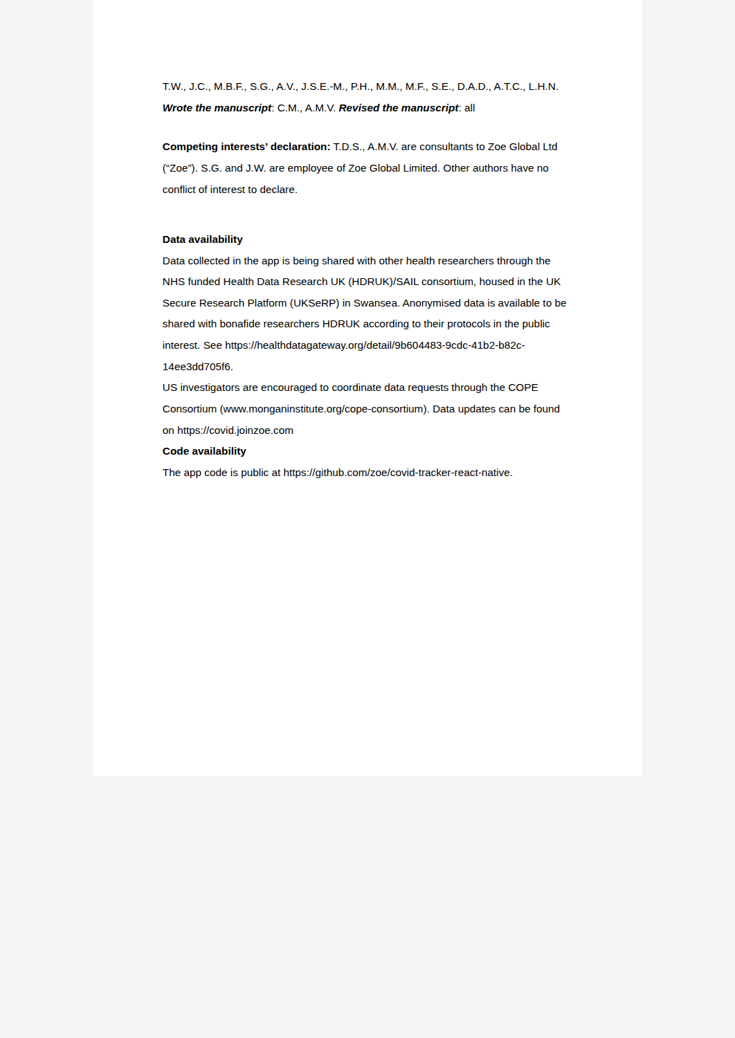T.W., J.C., M.B.F., S.G., A.V., J.S.E.-M., P.H., M.M., M.F., S.E., D.A.D., A.T.C., L.H.N. Wrote the manuscript: C.M., A.M.V. Revised the manuscript: all
Competing interests’ declaration: T.D.S., A.M.V. are consultants to Zoe Global Ltd (“Zoe”). S.G. and J.W. are employee of Zoe Global Limited. Other authors have no conflict of interest to declare.
Data availability
Data collected in the app is being shared with other health researchers through the NHS funded Health Data Research UK (HDRUK)/SAIL consortium, housed in the UK Secure Research Platform (UKSeRP) in Swansea. Anonymised data is available to be shared with bonafide researchers HDRUK according to their protocols in the public interest. See https://healthdatagateway.org/detail/9b604483-9cdc-41b2-b82c-14ee3dd705f6.
US investigators are encouraged to coordinate data requests through the COPE Consortium (www.monganinstitute.org/cope-consortium). Data updates can be found on https://covid.joinzoe.com
Code availability
The app code is public at https://github.com/zoe/covid-tracker-react-native.